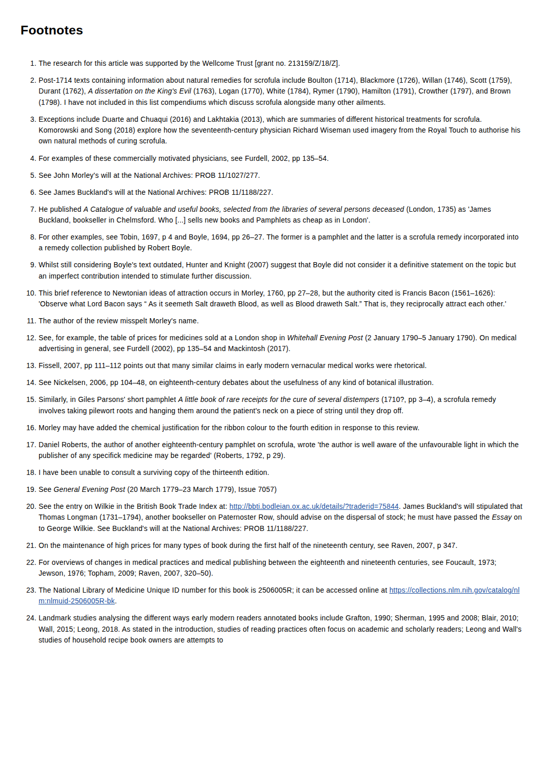Footnotes
The research for this article was supported by the Wellcome Trust [grant no. 213159/Z/18/Z].
Post-1714 texts containing information about natural remedies for scrofula include Boulton (1714), Blackmore (1726), Willan (1746), Scott (1759), Durant (1762), A dissertation on the King's Evil (1763), Logan (1770), White (1784), Rymer (1790), Hamilton (1791), Crowther (1797), and Brown (1798). I have not included in this list compendiums which discuss scrofula alongside many other ailments.
Exceptions include Duarte and Chuaqui (2016) and Lakhtakia (2013), which are summaries of different historical treatments for scrofula. Komorowski and Song (2018) explore how the seventeenth-century physician Richard Wiseman used imagery from the Royal Touch to authorise his own natural methods of curing scrofula.
For examples of these commercially motivated physicians, see Furdell, 2002, pp 135–54.
See John Morley's will at the National Archives: PROB 11/1027/277.
See James Buckland's will at the National Archives: PROB 11/1188/227.
He published A Catalogue of valuable and useful books, selected from the libraries of several persons deceased (London, 1735) as 'James Buckland, bookseller in Chelmsford. Who [...] sells new books and Pamphlets as cheap as in London'.
For other examples, see Tobin, 1697, p 4 and Boyle, 1694, pp 26–27. The former is a pamphlet and the latter is a scrofula remedy incorporated into a remedy collection published by Robert Boyle.
Whilst still considering Boyle's text outdated, Hunter and Knight (2007) suggest that Boyle did not consider it a definitive statement on the topic but an imperfect contribution intended to stimulate further discussion.
This brief reference to Newtonian ideas of attraction occurs in Morley, 1760, pp 27–28, but the authority cited is Francis Bacon (1561–1626): 'Observe what Lord Bacon says “ As it seemeth Salt draweth Blood, as well as Blood draweth Salt.” That is, they reciprocally attract each other.'
The author of the review misspelt Morley's name.
See, for example, the table of prices for medicines sold at a London shop in Whitehall Evening Post (2 January 1790–5 January 1790). On medical advertising in general, see Furdell (2002), pp 135–54 and Mackintosh (2017).
Fissell, 2007, pp 111–112 points out that many similar claims in early modern vernacular medical works were rhetorical.
See Nickelsen, 2006, pp 104–48, on eighteenth-century debates about the usefulness of any kind of botanical illustration.
Similarly, in Giles Parsons' short pamphlet A little book of rare receipts for the cure of several distempers (1710?, pp 3–4), a scrofula remedy involves taking pilewort roots and hanging them around the patient's neck on a piece of string until they drop off.
Morley may have added the chemical justification for the ribbon colour to the fourth edition in response to this review.
Daniel Roberts, the author of another eighteenth-century pamphlet on scrofula, wrote 'the author is well aware of the unfavourable light in which the publisher of any specifick medicine may be regarded' (Roberts, 1792, p 29).
I have been unable to consult a surviving copy of the thirteenth edition.
See General Evening Post (20 March 1779–23 March 1779), Issue 7057)
See the entry on Wilkie in the British Book Trade Index at: http://bbti.bodleian.ox.ac.uk/details/?traderid=75844. James Buckland's will stipulated that Thomas Longman (1731–1794), another bookseller on Paternoster Row, should advise on the dispersal of stock; he must have passed the Essay on to George Wilkie. See Buckland's will at the National Archives: PROB 11/1188/227.
On the maintenance of high prices for many types of book during the first half of the nineteenth century, see Raven, 2007, p 347.
For overviews of changes in medical practices and medical publishing between the eighteenth and nineteenth centuries, see Foucault, 1973; Jewson, 1976; Topham, 2009; Raven, 2007, 320–50).
The National Library of Medicine Unique ID number for this book is 2506005R; it can be accessed online at https://collections.nlm.nih.gov/catalog/nlm:nlmuid-2506005R-bk.
Landmark studies analysing the different ways early modern readers annotated books include Grafton, 1990; Sherman, 1995 and 2008; Blair, 2010; Wall, 2015; Leong, 2018. As stated in the introduction, studies of reading practices often focus on academic and scholarly readers; Leong and Wall's studies of household recipe book owners are attempts to